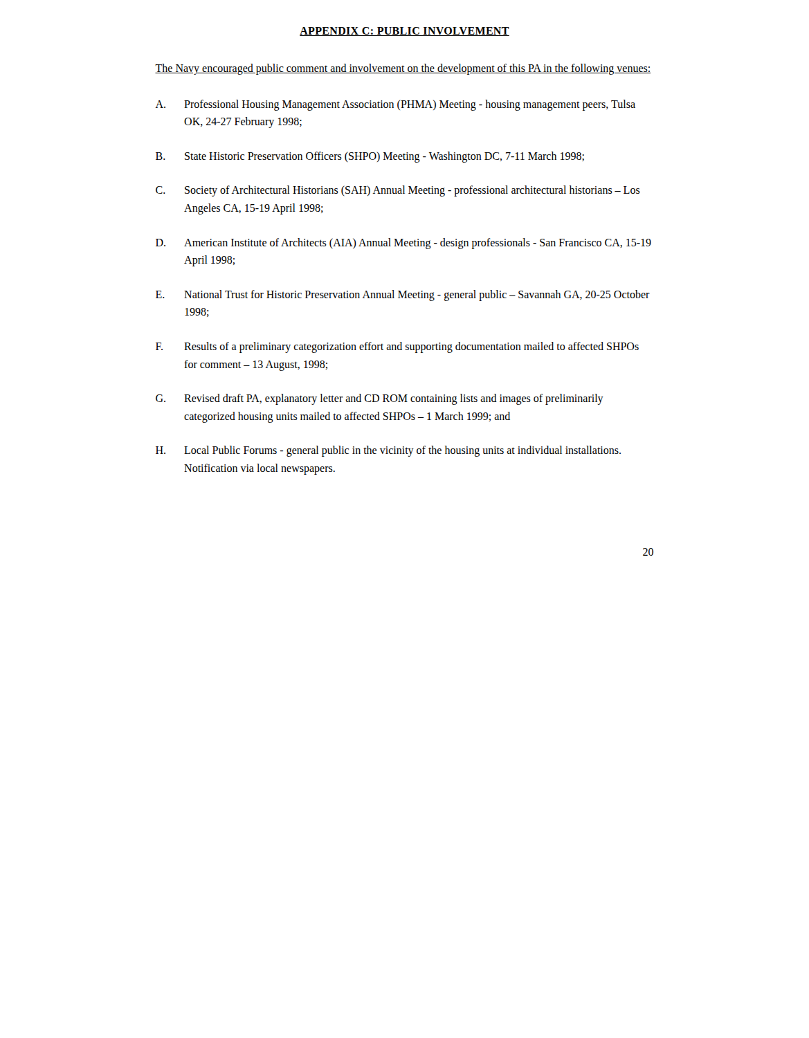APPENDIX C: PUBLIC INVOLVEMENT
The Navy encouraged public comment and involvement on the development of this PA in the following venues:
A. Professional Housing Management Association (PHMA) Meeting - housing management peers, Tulsa OK, 24-27 February 1998;
B. State Historic Preservation Officers (SHPO) Meeting - Washington DC, 7-11 March 1998;
C. Society of Architectural Historians (SAH) Annual Meeting - professional architectural historians – Los Angeles CA, 15-19 April 1998;
D. American Institute of Architects (AIA) Annual Meeting - design professionals - San Francisco CA, 15-19 April 1998;
E. National Trust for Historic Preservation Annual Meeting - general public – Savannah GA, 20-25 October 1998;
F. Results of a preliminary categorization effort and supporting documentation mailed to affected SHPOs for comment – 13 August, 1998;
G. Revised draft PA, explanatory letter and CD ROM containing lists and images of preliminarily categorized housing units mailed to affected SHPOs – 1 March 1999; and
H. Local Public Forums - general public in the vicinity of the housing units at individual installations. Notification via local newspapers.
20